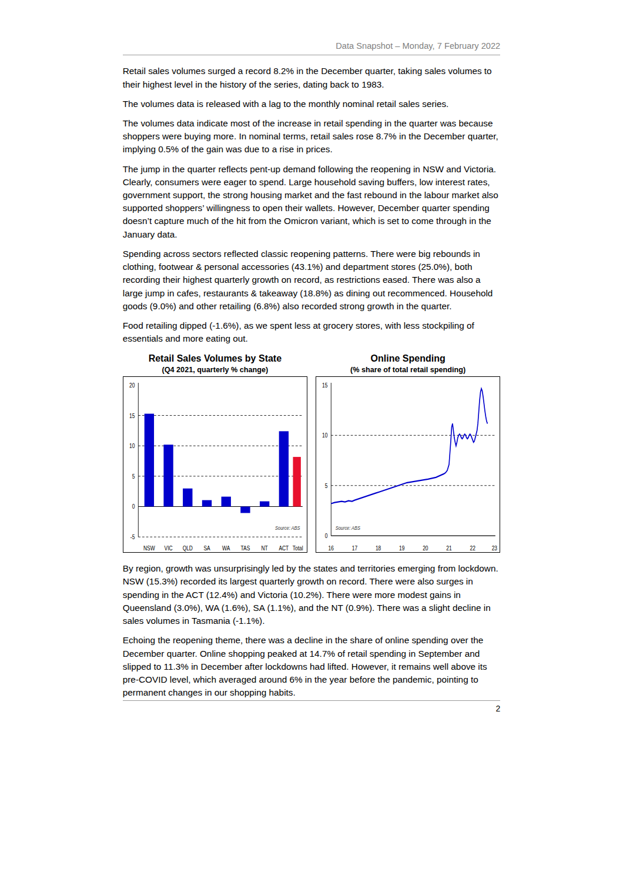Data Snapshot – Monday, 7 February 2022
Retail sales volumes surged a record 8.2% in the December quarter, taking sales volumes to their highest level in the history of the series, dating back to 1983.
The volumes data is released with a lag to the monthly nominal retail sales series.
The volumes data indicate most of the increase in retail spending in the quarter was because shoppers were buying more. In nominal terms, retail sales rose 8.7% in the December quarter, implying 0.5% of the gain was due to a rise in prices.
The jump in the quarter reflects pent-up demand following the reopening in NSW and Victoria. Clearly, consumers were eager to spend. Large household saving buffers, low interest rates, government support, the strong housing market and the fast rebound in the labour market also supported shoppers’ willingness to open their wallets. However, December quarter spending doesn’t capture much of the hit from the Omicron variant, which is set to come through in the January data.
Spending across sectors reflected classic reopening patterns. There were big rebounds in clothing, footwear & personal accessories (43.1%) and department stores (25.0%), both recording their highest quarterly growth on record, as restrictions eased. There was also a large jump in cafes, restaurants & takeaway (18.8%) as dining out recommenced. Household goods (9.0%) and other retailing (6.8%) also recorded strong growth in the quarter.
Food retailing dipped (-1.6%), as we spent less at grocery stores, with less stockpiling of essentials and more eating out.
Retail Sales Volumes by State
(Q4 2021, quarterly % change)
20 15 10 5 0 -5 Source: ABS
NSW VIC QLD SA WA TAS NT ACT Total
Online Spending
(% share of total retail spending)
15 10 5 0 series: x 16->2016 at 34, 23 at 410 ; 7 years over 376px => 53.7px/yr y: 0 at 272, 15 at 14 => 17.2px per unit Source: ABS
16 17 18 19 20 21 22 23
By region, growth was unsurprisingly led by the states and territories emerging from lockdown. NSW (15.3%) recorded its largest quarterly growth on record. There were also surges in spending in the ACT (12.4%) and Victoria (10.2%). There were more modest gains in Queensland (3.0%), WA (1.6%), SA (1.1%), and the NT (0.9%). There was a slight decline in sales volumes in Tasmania (-1.1%).
Echoing the reopening theme, there was a decline in the share of online spending over the December quarter. Online shopping peaked at 14.7% of retail spending in September and slipped to 11.3% in December after lockdowns had lifted. However, it remains well above its pre-COVID level, which averaged around 6% in the year before the pandemic, pointing to permanent changes in our shopping habits.
2